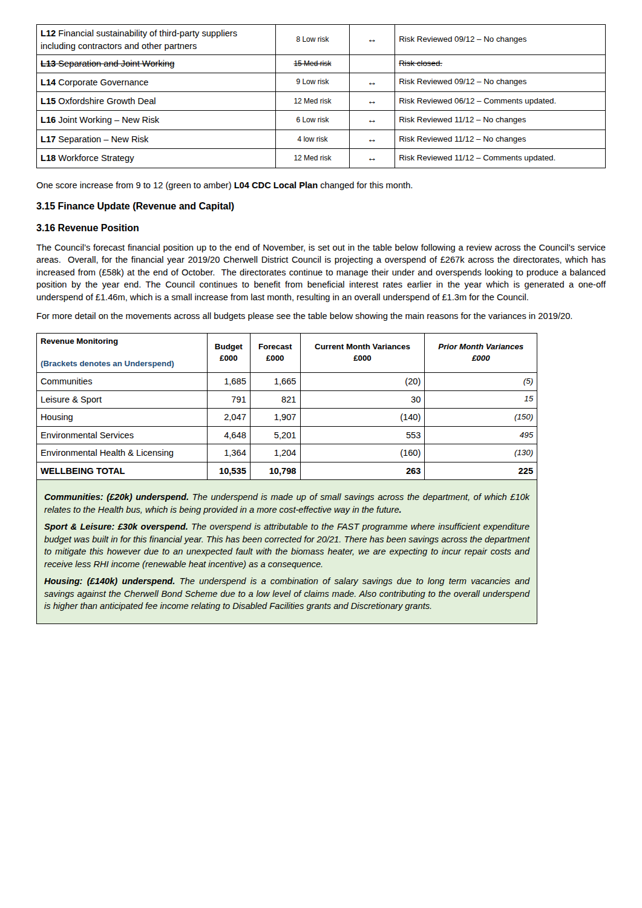| L12 Financial sustainability of third-party suppliers including contractors and other partners | 8 Low risk | ↔ | Risk Reviewed 09/12 – No changes |
| L13 Separation and Joint Working | 15 Med risk | | Risk closed. |
| L14 Corporate Governance | 9 Low risk | ↔ | Risk Reviewed 09/12 – No changes |
| L15 Oxfordshire Growth Deal | 12 Med risk | ↔ | Risk Reviewed 06/12 – Comments updated. |
| L16 Joint Working – New Risk | 6 Low risk | ↔ | Risk Reviewed 11/12 – No changes |
| L17 Separation – New Risk | 4 low risk | ↔ | Risk Reviewed 11/12 – No changes |
| L18 Workforce Strategy | 12 Med risk | ↔ | Risk Reviewed 11/12 – Comments updated. |
One score increase from 9 to 12 (green to amber) L04 CDC Local Plan changed for this month.
3.15 Finance Update (Revenue and Capital)
3.16 Revenue Position
The Council’s forecast financial position up to the end of November, is set out in the table below following a review across the Council’s service areas. Overall, for the financial year 2019/20 Cherwell District Council is projecting a overspend of £267k across the directorates, which has increased from (£58k) at the end of October. The directorates continue to manage their under and overspends looking to produce a balanced position by the year end. The Council continues to benefit from beneficial interest rates earlier in the year which is generated a one-off underspend of £1.46m, which is a small increase from last month, resulting in an overall underspend of £1.3m for the Council.
For more detail on the movements across all budgets please see the table below showing the main reasons for the variances in 2019/20.
| Revenue Monitoring (Brackets denotes an Underspend) | Budget £000 | Forecast £000 | Current Month Variances £000 | Prior Month Variances £000 |
| --- | --- | --- | --- | --- |
| Communities | 1,685 | 1,665 | (20) | (5) |
| Leisure & Sport | 791 | 821 | 30 | 15 |
| Housing | 2,047 | 1,907 | (140) | (150) |
| Environmental Services | 4,648 | 5,201 | 553 | 495 |
| Environmental Health & Licensing | 1,364 | 1,204 | (160) | (130) |
| WELLBEING TOTAL | 10,535 | 10,798 | 263 | 225 |
Communities: (£20k) underspend. The underspend is made up of small savings across the department, of which £10k relates to the Health bus, which is being provided in a more cost-effective way in the future.
Sport & Leisure: £30k overspend. The overspend is attributable to the FAST programme where insufficient expenditure budget was built in for this financial year. This has been corrected for 20/21. There has been savings across the department to mitigate this however due to an unexpected fault with the biomass heater, we are expecting to incur repair costs and receive less RHI income (renewable heat incentive) as a consequence.
Housing: (£140k) underspend. The underspend is a combination of salary savings due to long term vacancies and savings against the Cherwell Bond Scheme due to a low level of claims made. Also contributing to the overall underspend is higher than anticipated fee income relating to Disabled Facilities grants and Discretionary grants.